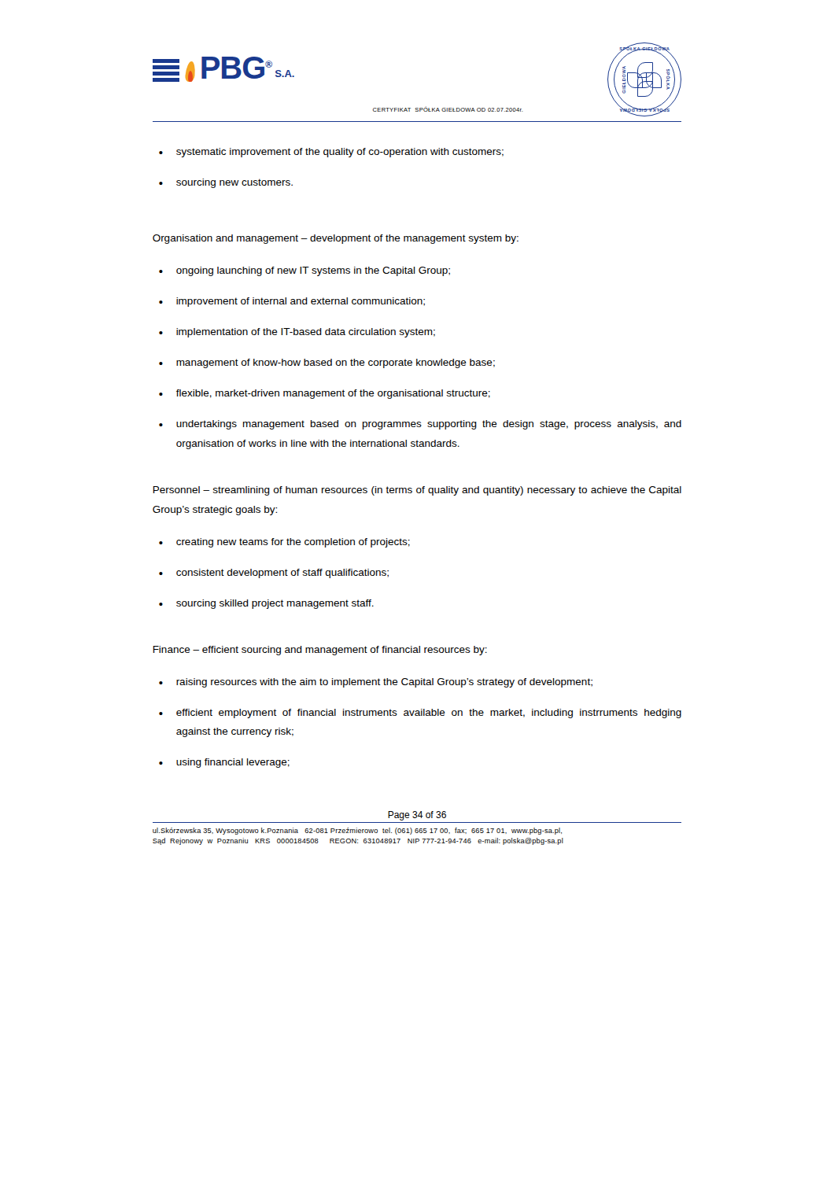PBG®
S.A.
CERTYFIKAT SPÓŁKA GIEŁDOWA OD 02.07.2004r.
SPÓŁKA GIEŁDOWA SPÓŁKA GIEŁDOWA GIEŁDOWA SPÓŁKA
systematic improvement of the quality of co-operation with customers;
sourcing new customers.
Organisation and management – development of the management system by:
ongoing launching of new IT systems in the Capital Group;
improvement of internal and external communication;
implementation of the IT-based data circulation system;
management of know-how based on the corporate knowledge base;
flexible, market-driven management of the organisational structure;
undertakings management based on programmes supporting the design stage, process analysis, and organisation of works in line with the international standards.
Personnel – streamlining of human resources (in terms of quality and quantity) necessary to achieve the Capital Group’s strategic goals by:
creating new teams for the completion of projects;
consistent development of staff qualifications;
sourcing skilled project management staff.
Finance – efficient sourcing and management of financial resources by:
raising resources with the aim to implement the Capital Group’s strategy of development;
efficient employment of financial instruments available on the market, including instrruments hedging against the currency risk;
using financial leverage;
Page 34 of 36
ul.Skórzewska 35, Wysogotowo k.Poznania 62-081 Przeźmierowo tel. (061) 665 17 00, fax; 665 17 01, www.pbg-sa.pl,
Sąd Rejonowy w Poznaniu KRS 0000184508 REGON: 631048917 NIP 777-21-94-746 e-mail: polska@pbg-sa.pl